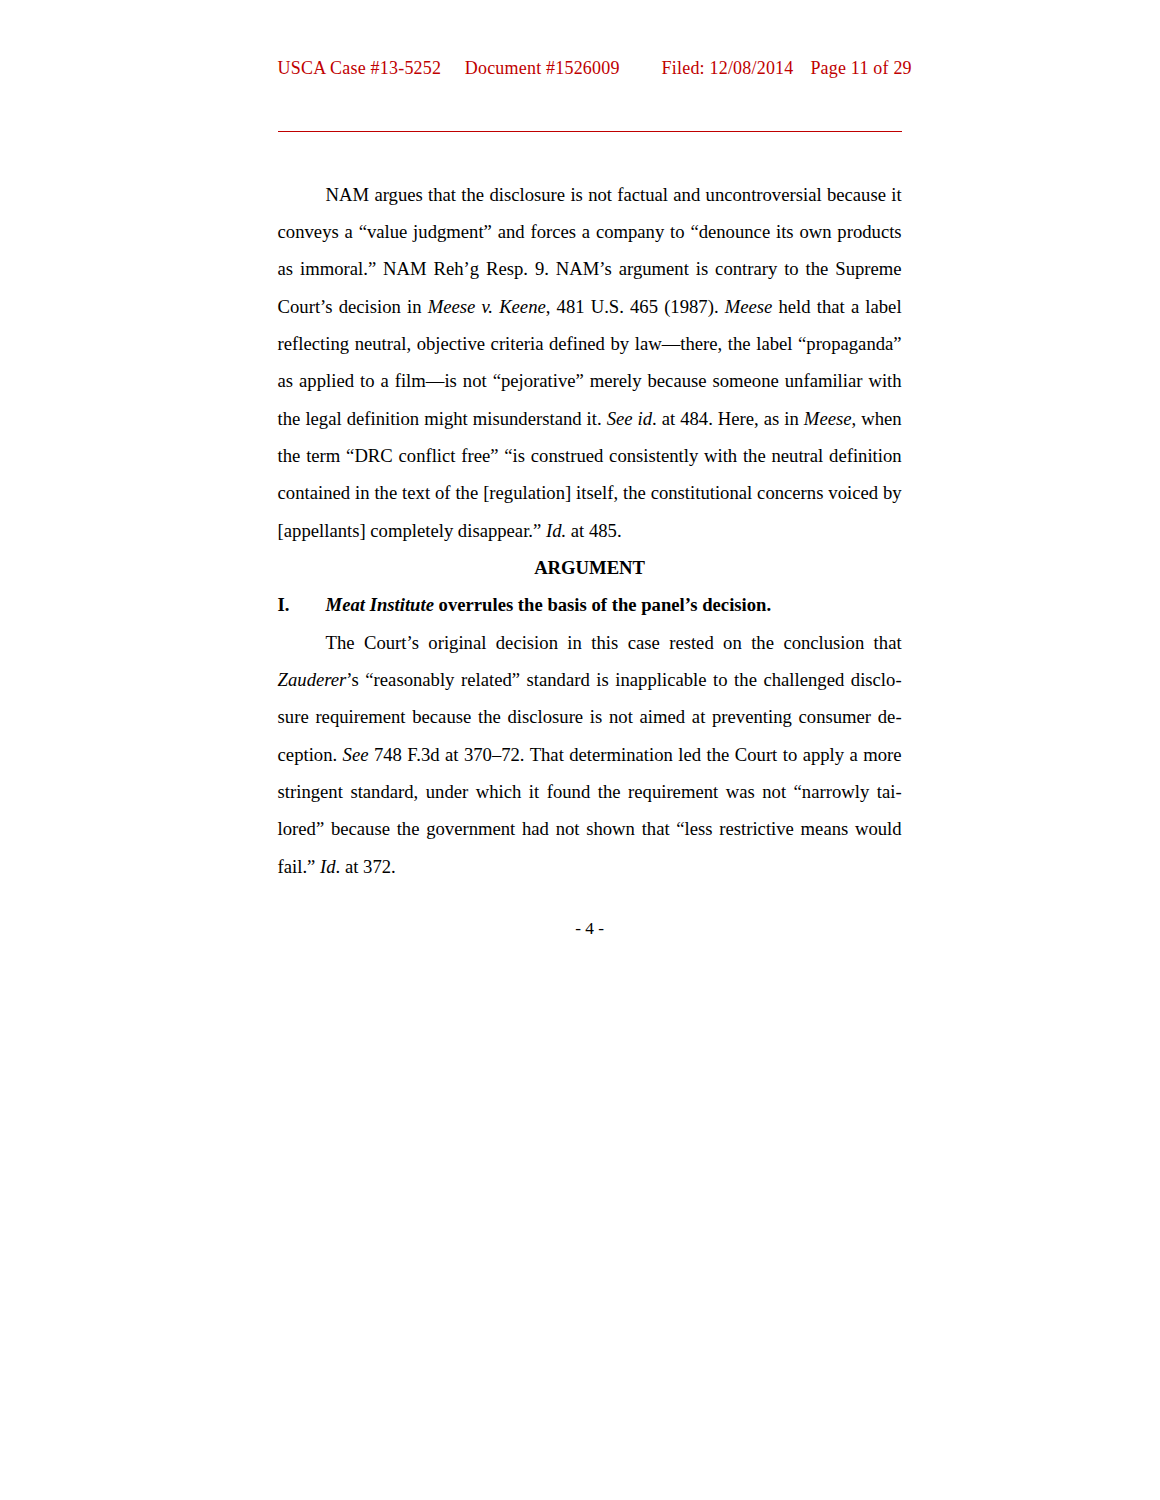USCA Case #13-5252 Document #1526009 Filed: 12/08/2014 Page 11 of 29
NAM argues that the disclosure is not factual and uncontroversial because it conveys a “value judgment” and forces a company to “denounce its own products as immoral.” NAM Reh’g Resp. 9. NAM’s argument is contrary to the Supreme Court’s decision in Meese v. Keene, 481 U.S. 465 (1987). Meese held that a label reflecting neutral, objective criteria defined by law—there, the label “propaganda” as applied to a film—is not “pejorative” merely because someone unfamiliar with the legal definition might misunderstand it. See id. at 484. Here, as in Meese, when the term “DRC conflict free” “is construed consistently with the neutral definition contained in the text of the [regulation] itself, the constitutional concerns voiced by [appellants] completely disappear.” Id. at 485.
ARGUMENT
I. Meat Institute overrules the basis of the panel’s decision.
The Court’s original decision in this case rested on the conclusion that Zauderer’s “reasonably related” standard is inapplicable to the challenged disclosure requirement because the disclosure is not aimed at preventing consumer deception. See 748 F.3d at 370–72. That determination led the Court to apply a more stringent standard, under which it found the requirement was not “narrowly tailored” because the government had not shown that “less restrictive means would fail.” Id. at 372.
- 4 -